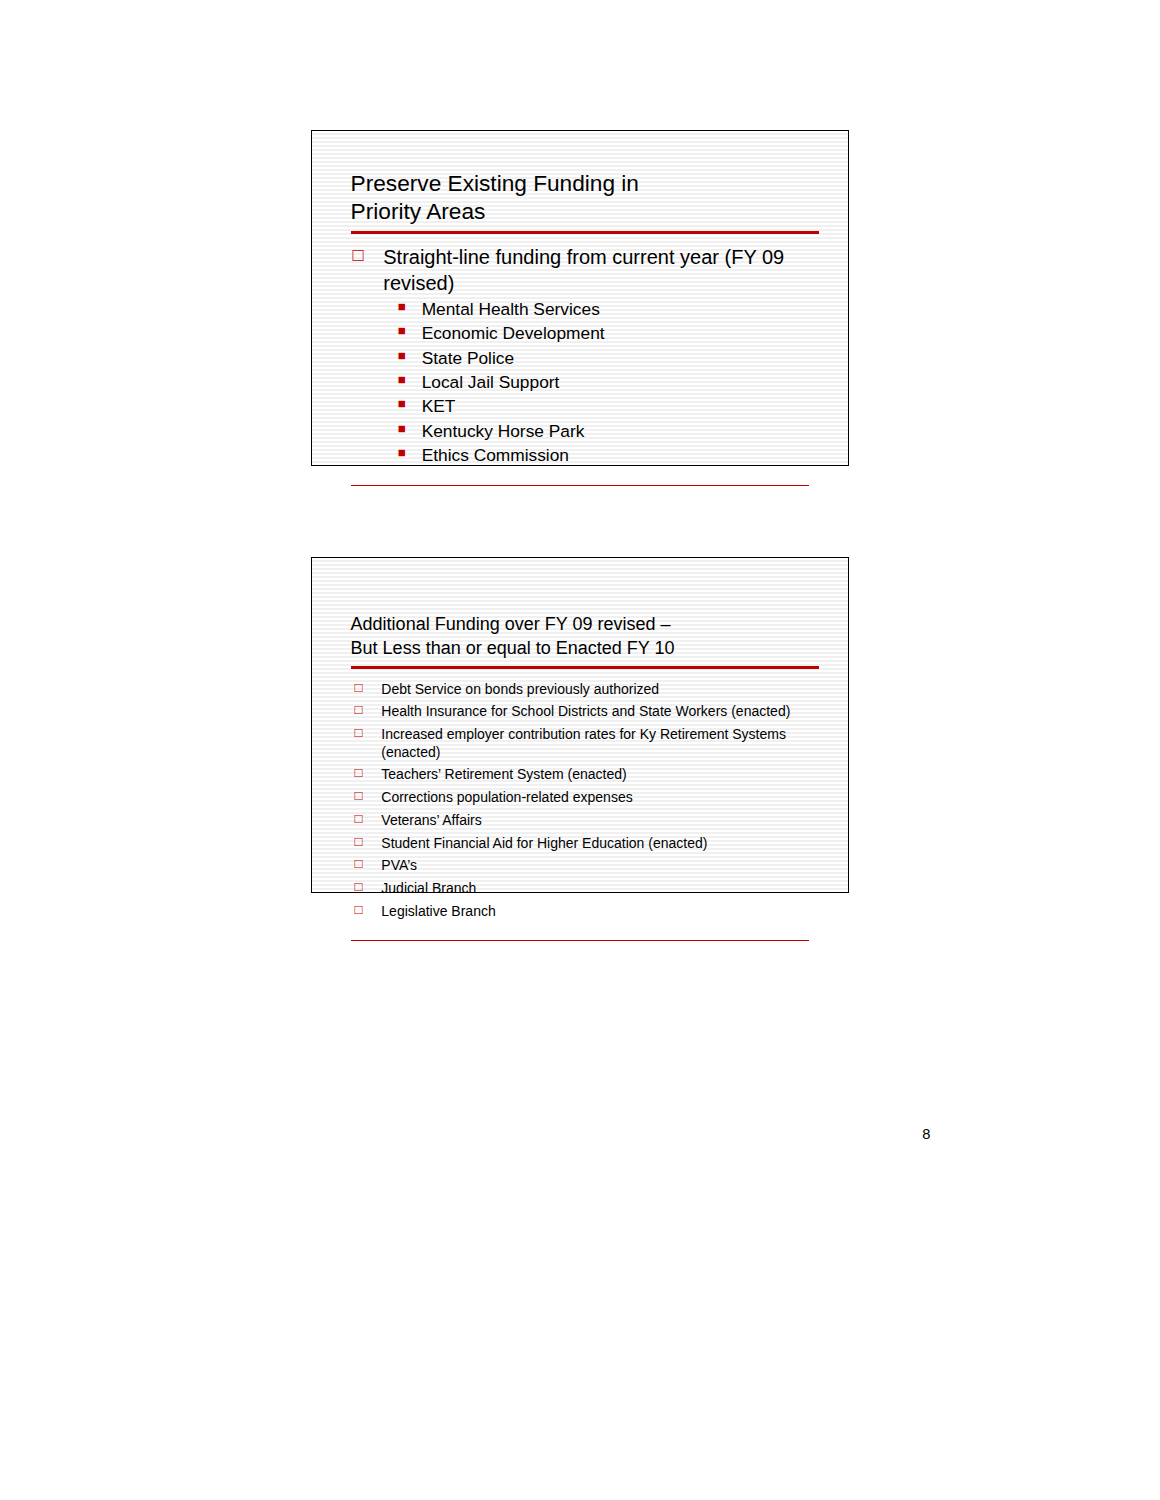Preserve Existing Funding in
Priority Areas
Straight-line funding from current year (FY 09 revised)
Mental Health Services
Economic Development
State Police
Local Jail Support
KET
Kentucky Horse Park
Ethics Commission
Additional Funding over FY 09 revised –
But Less than or equal to Enacted FY 10
Debt Service on bonds previously authorized
Health Insurance for School Districts and State Workers (enacted)
Increased employer contribution rates for Ky Retirement Systems (enacted)
Teachers’ Retirement System (enacted)
Corrections population-related expenses
Veterans’ Affairs
Student Financial Aid for Higher Education (enacted)
PVA’s
Judicial Branch
Legislative Branch
8